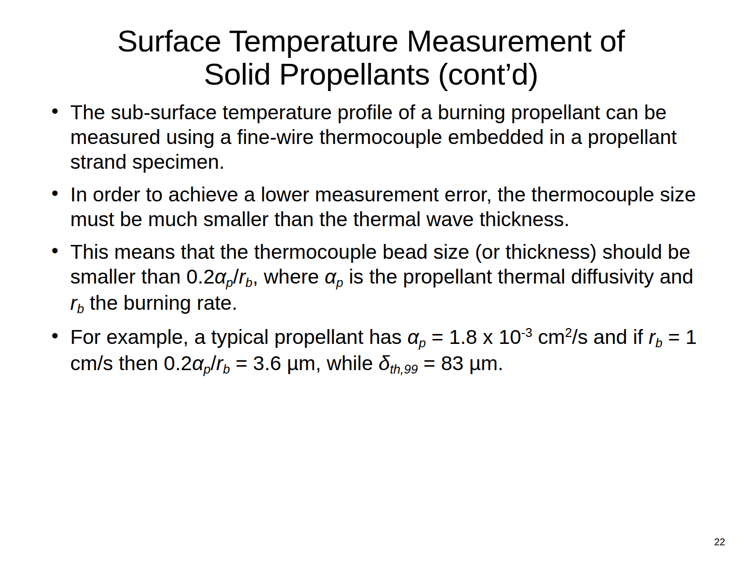Surface Temperature Measurement of
Solid Propellants (cont’d)
The sub-surface temperature profile of a burning propellant can be measured using a fine-wire thermocouple embedded in a propellant strand specimen.
In order to achieve a lower measurement error, the thermocouple size must be much smaller than the thermal wave thickness.
This means that the thermocouple bead size (or thickness) should be smaller than 0.2αp/rb, where αp is the propellant thermal diffusivity and rb the burning rate.
For example, a typical propellant has αp = 1.8 x 10-3 cm2/s and if rb = 1 cm/s then 0.2αp/rb = 3.6 µm, while δth,99 = 83 µm.
22